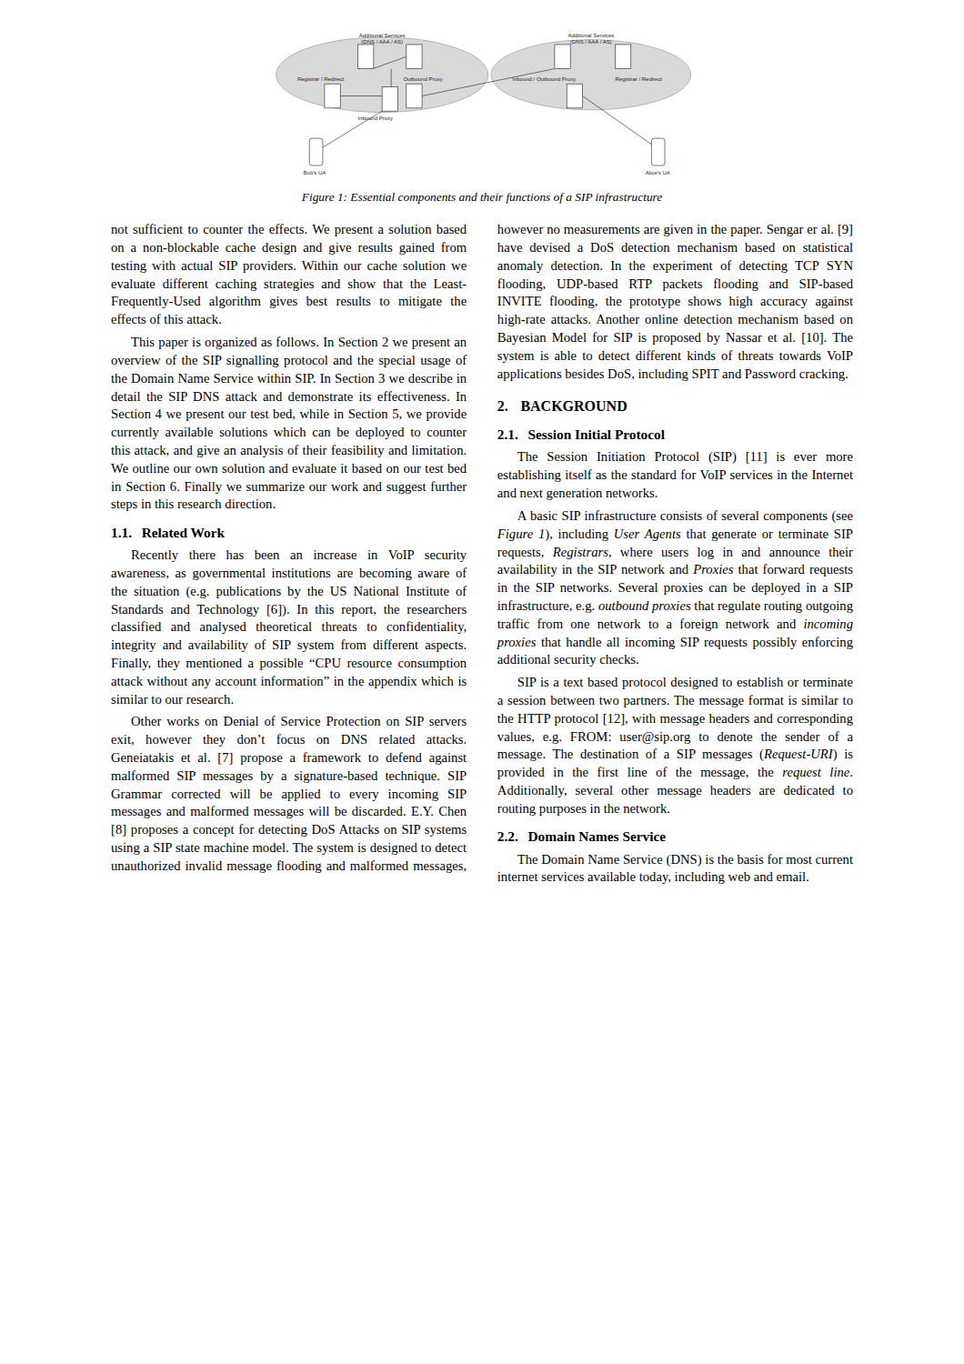Figure 1: Essential components and their functions of a SIP infrastructure
not sufficient to counter the effects. We present a solution based on a non-blockable cache design and give results gained from testing with actual SIP providers. Within our cache solution we evaluate different caching strategies and show that the Least-Frequently-Used algorithm gives best results to mitigate the effects of this attack.
This paper is organized as follows. In Section 2 we present an overview of the SIP signalling protocol and the special usage of the Domain Name Service within SIP. In Section 3 we describe in detail the SIP DNS attack and demonstrate its effectiveness. In Section 4 we present our test bed, while in Section 5, we provide currently available solutions which can be deployed to counter this attack, and give an analysis of their feasibility and limitation. We outline our own solution and evaluate it based on our test bed in Section 6. Finally we summarize our work and suggest further steps in this research direction.
1.1. Related Work
Recently there has been an increase in VoIP security awareness, as governmental institutions are becoming aware of the situation (e.g. publications by the US National Institute of Standards and Technology [6]). In this report, the researchers classified and analysed theoretical threats to confidentiality, integrity and availability of SIP system from different aspects. Finally, they mentioned a possible “CPU resource consumption attack without any account information” in the appendix which is similar to our research.
Other works on Denial of Service Protection on SIP servers exit, however they don’t focus on DNS related attacks. Geneiatakis et al. [7] propose a framework to defend against malformed SIP messages by a signature-based technique. SIP Grammar corrected will be applied to every incoming SIP messages and malformed messages will be discarded. E.Y. Chen [8] proposes a concept for detecting DoS Attacks on SIP systems using a SIP state machine model. The system is designed to detect unauthorized invalid message flooding and malformed messages, however no measurements are given in the paper. Sengar er al. [9] have devised a DoS detection mechanism based on statistical anomaly detection. In the experiment of detecting TCP SYN flooding, UDP-based RTP packets flooding and SIP-based INVITE flooding, the prototype shows high accuracy against high-rate attacks. Another online detection mechanism based on Bayesian Model for SIP is proposed by Nassar et al. [10]. The system is able to detect different kinds of threats towards VoIP applications besides DoS, including SPIT and Password cracking.
2. BACKGROUND
2.1. Session Initial Protocol
The Session Initiation Protocol (SIP) [11] is ever more establishing itself as the standard for VoIP services in the Internet and next generation networks.
A basic SIP infrastructure consists of several components (see Figure 1), including User Agents that generate or terminate SIP requests, Registrars, where users log in and announce their availability in the SIP network and Proxies that forward requests in the SIP networks. Several proxies can be deployed in a SIP infrastructure, e.g. outbound proxies that regulate routing outgoing traffic from one network to a foreign network and incoming proxies that handle all incoming SIP requests possibly enforcing additional security checks.
SIP is a text based protocol designed to establish or terminate a session between two partners. The message format is similar to the HTTP protocol [12], with message headers and corresponding values, e.g. FROM: user@sip.org to denote the sender of a message. The destination of a SIP messages (Request-URI) is provided in the first line of the message, the request line. Additionally, several other message headers are dedicated to routing purposes in the network.
2.2. Domain Names Service
The Domain Name Service (DNS) is the basis for most current internet services available today, including web and email.